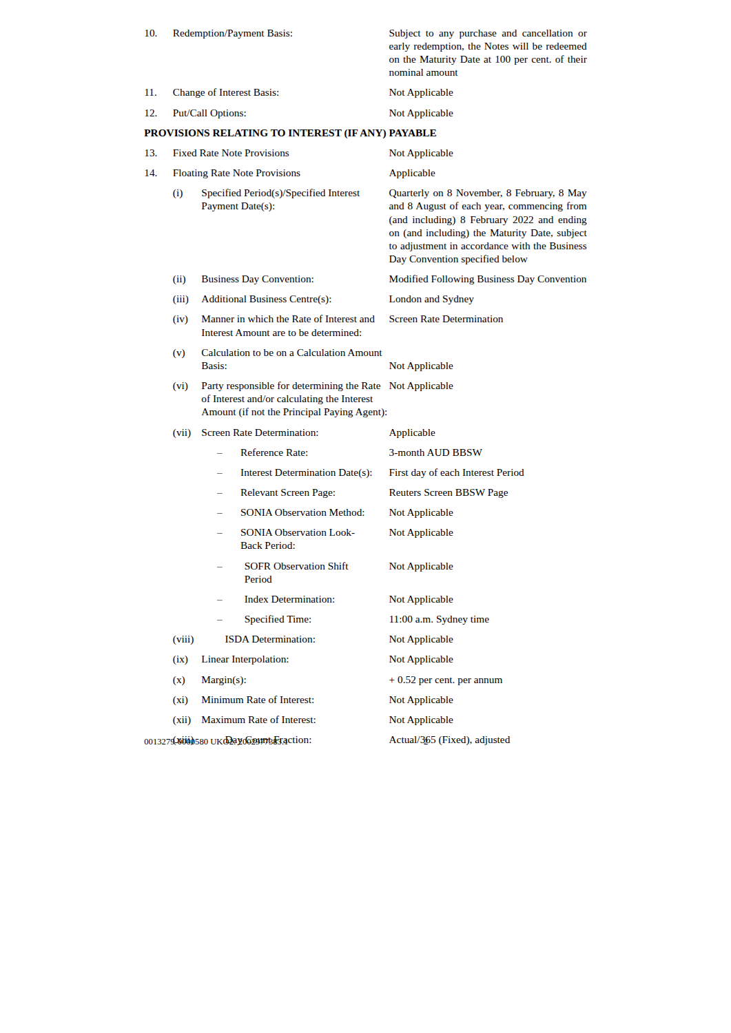| 10. | Redemption/Payment Basis: | Subject to any purchase and cancellation or early redemption, the Notes will be redeemed on the Maturity Date at 100 per cent. of their nominal amount |
| 11. | Change of Interest Basis: | Not Applicable |
| 12. | Put/Call Options: | Not Applicable |
| PROVISIONS RELATING TO INTEREST (IF ANY) PAYABLE |
| 13. | Fixed Rate Note Provisions | Not Applicable |
| 14. | Floating Rate Note Provisions | Applicable |
| | (i) | Specified Period(s)/Specified Interest Payment Date(s): | Quarterly on 8 November, 8 February, 8 May and 8 August of each year, commencing from (and including) 8 February 2022 and ending on (and including) the Maturity Date, subject to adjustment in accordance with the Business Day Convention specified below |
| | (ii) | Business Day Convention: | Modified Following Business Day Convention |
| | (iii) | Additional Business Centre(s): | London and Sydney |
| | (iv) | Manner in which the Rate of Interest and Interest Amount are to be determined: | Screen Rate Determination |
| | (v) | Calculation to be on a Calculation Amount Basis: | Not Applicable |
| | (vi) | Party responsible for determining the Rate of Interest and/or calculating the Interest Amount (if not the Principal Paying Agent): | Not Applicable |
| | (vii) | Screen Rate Determination: | Applicable |
| | | – | Reference Rate: | 3-month AUD BBSW |
| | | – | Interest Determination Date(s): | First day of each Interest Period |
| | | – | Relevant Screen Page: | Reuters Screen BBSW Page |
| | | – | SONIA Observation Method: | Not Applicable |
| | | – | SONIA Observation Look-Back Period: | Not Applicable |
| | | – | SOFR Observation Shift Period | Not Applicable |
| | | – | Index Determination: | Not Applicable |
| | | – | Specified Time: | 11:00 a.m. Sydney time |
| | (viii) | ISDA Determination: | Not Applicable |
| | (ix) | Linear Interpolation: | Not Applicable |
| | (x) | Margin(s): | + 0.52 per cent. per annum |
| | (xi) | Minimum Rate of Interest: | Not Applicable |
| | (xii) | Maximum Rate of Interest: | Not Applicable |
| | (xiii) | Day Count Fraction: | Actual/365 (Fixed), adjusted |
0013279-0000580 UKO2: 2002977383.1 2